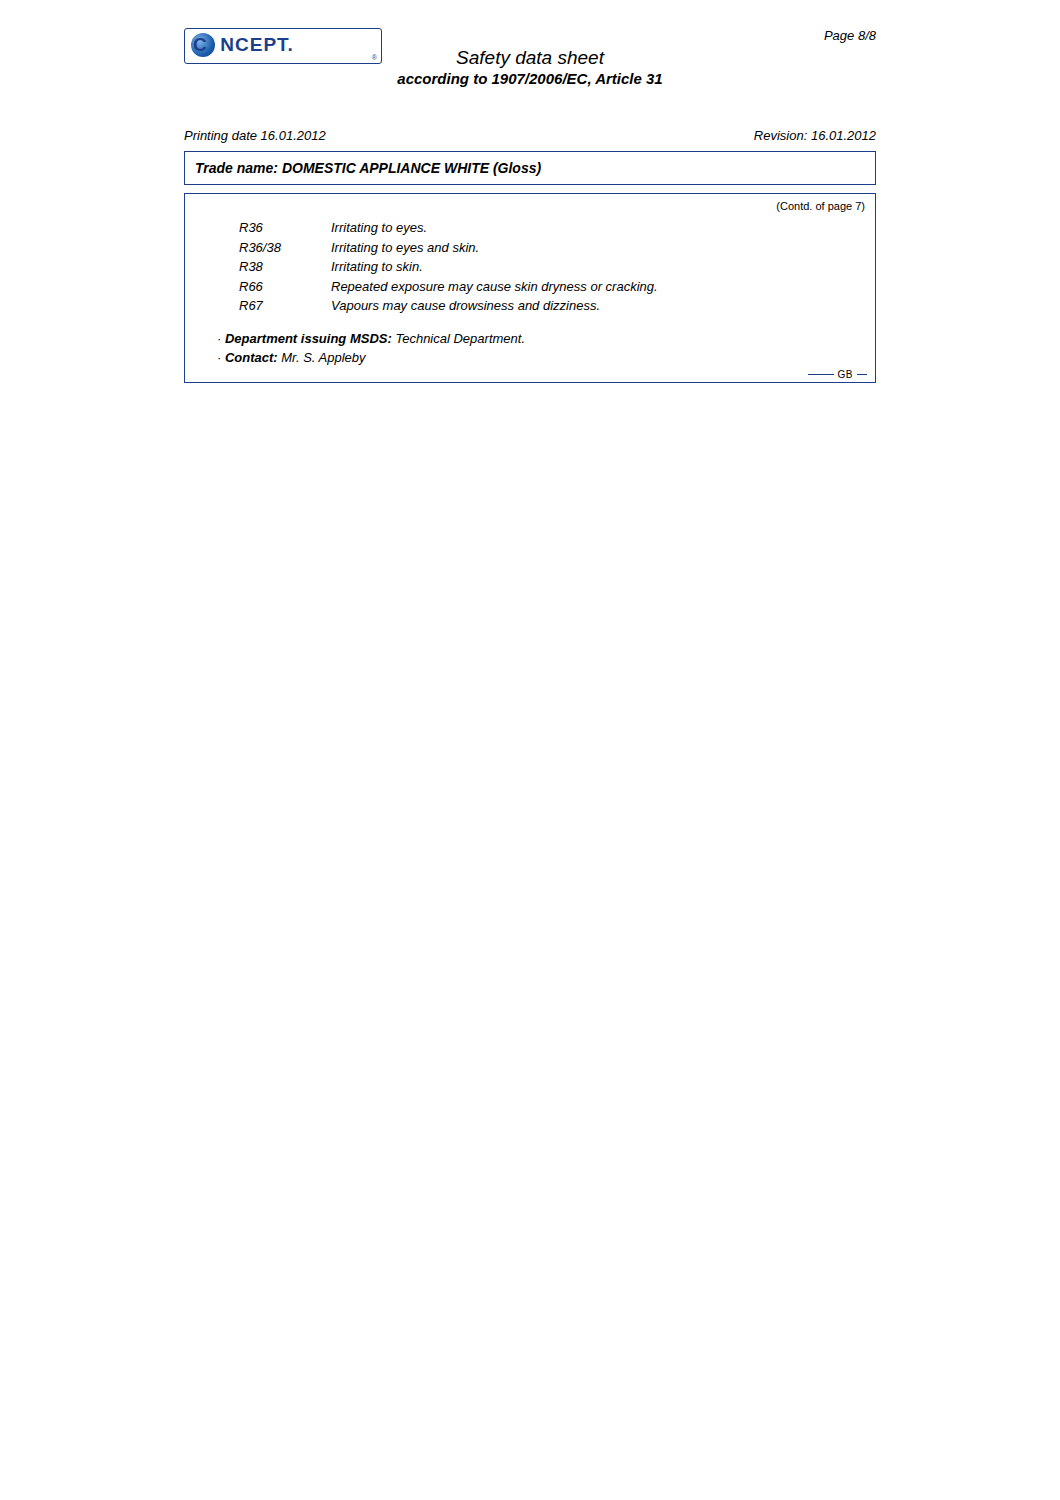C NCEPT. ®
Page 8/8
Safety data sheet
according to 1907/2006/EC, Article 31
Printing date 16.01.2012 Revision: 16.01.2012
Trade name: DOMESTIC APPLIANCE WHITE (Gloss)
(Contd. of page 7)
| R36 | Irritating to eyes. |
| R36/38 | Irritating to eyes and skin. |
| R38 | Irritating to skin. |
| R66 | Repeated exposure may cause skin dryness or cracking. |
| R67 | Vapours may cause drowsiness and dizziness. |
· Department issuing MSDS: Technical Department.
· Contact: Mr. S. Appleby
GB